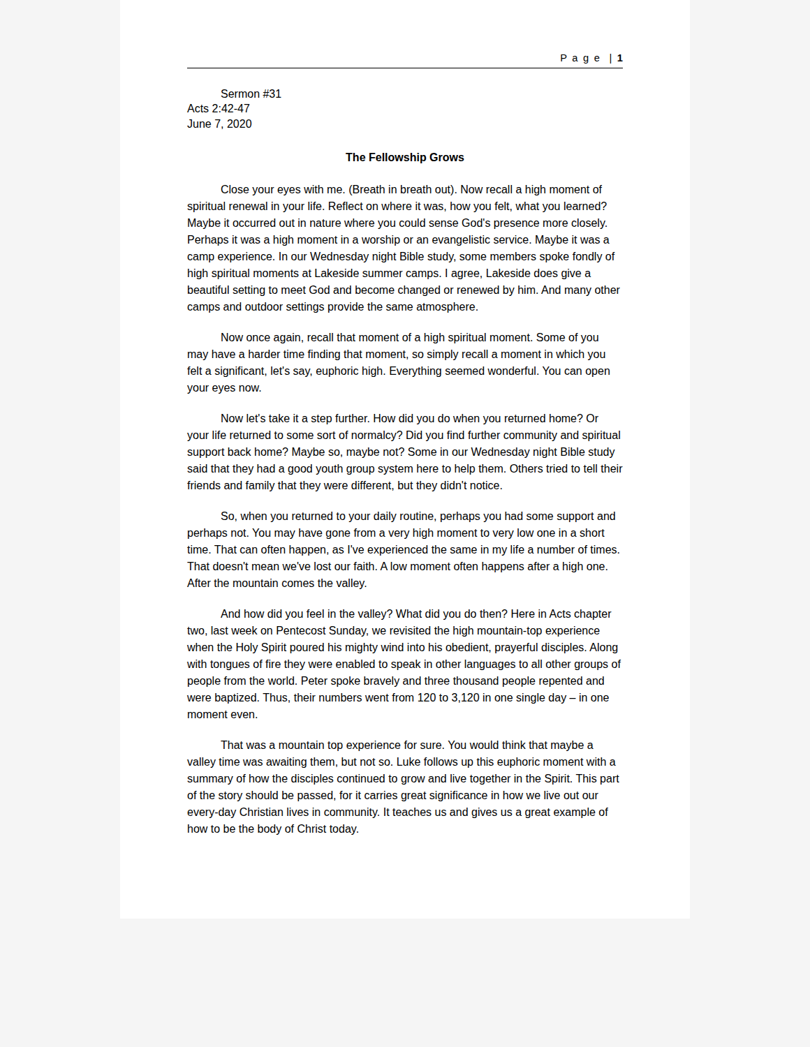P a g e | 1
Sermon #31
Acts 2:42-47
June 7, 2020
The Fellowship Grows
Close your eyes with me. (Breath in breath out). Now recall a high moment of spiritual renewal in your life. Reflect on where it was, how you felt, what you learned? Maybe it occurred out in nature where you could sense God's presence more closely. Perhaps it was a high moment in a worship or an evangelistic service. Maybe it was a camp experience. In our Wednesday night Bible study, some members spoke fondly of high spiritual moments at Lakeside summer camps. I agree, Lakeside does give a beautiful setting to meet God and become changed or renewed by him. And many other camps and outdoor settings provide the same atmosphere.
Now once again, recall that moment of a high spiritual moment. Some of you may have a harder time finding that moment, so simply recall a moment in which you felt a significant, let's say, euphoric high. Everything seemed wonderful. You can open your eyes now.
Now let's take it a step further. How did you do when you returned home? Or your life returned to some sort of normalcy? Did you find further community and spiritual support back home? Maybe so, maybe not? Some in our Wednesday night Bible study said that they had a good youth group system here to help them. Others tried to tell their friends and family that they were different, but they didn't notice.
So, when you returned to your daily routine, perhaps you had some support and perhaps not. You may have gone from a very high moment to very low one in a short time. That can often happen, as I've experienced the same in my life a number of times. That doesn't mean we've lost our faith. A low moment often happens after a high one. After the mountain comes the valley.
And how did you feel in the valley? What did you do then? Here in Acts chapter two, last week on Pentecost Sunday, we revisited the high mountain-top experience when the Holy Spirit poured his mighty wind into his obedient, prayerful disciples. Along with tongues of fire they were enabled to speak in other languages to all other groups of people from the world. Peter spoke bravely and three thousand people repented and were baptized. Thus, their numbers went from 120 to 3,120 in one single day – in one moment even.
That was a mountain top experience for sure. You would think that maybe a valley time was awaiting them, but not so. Luke follows up this euphoric moment with a summary of how the disciples continued to grow and live together in the Spirit. This part of the story should be passed, for it carries great significance in how we live out our every-day Christian lives in community. It teaches us and gives us a great example of how to be the body of Christ today.